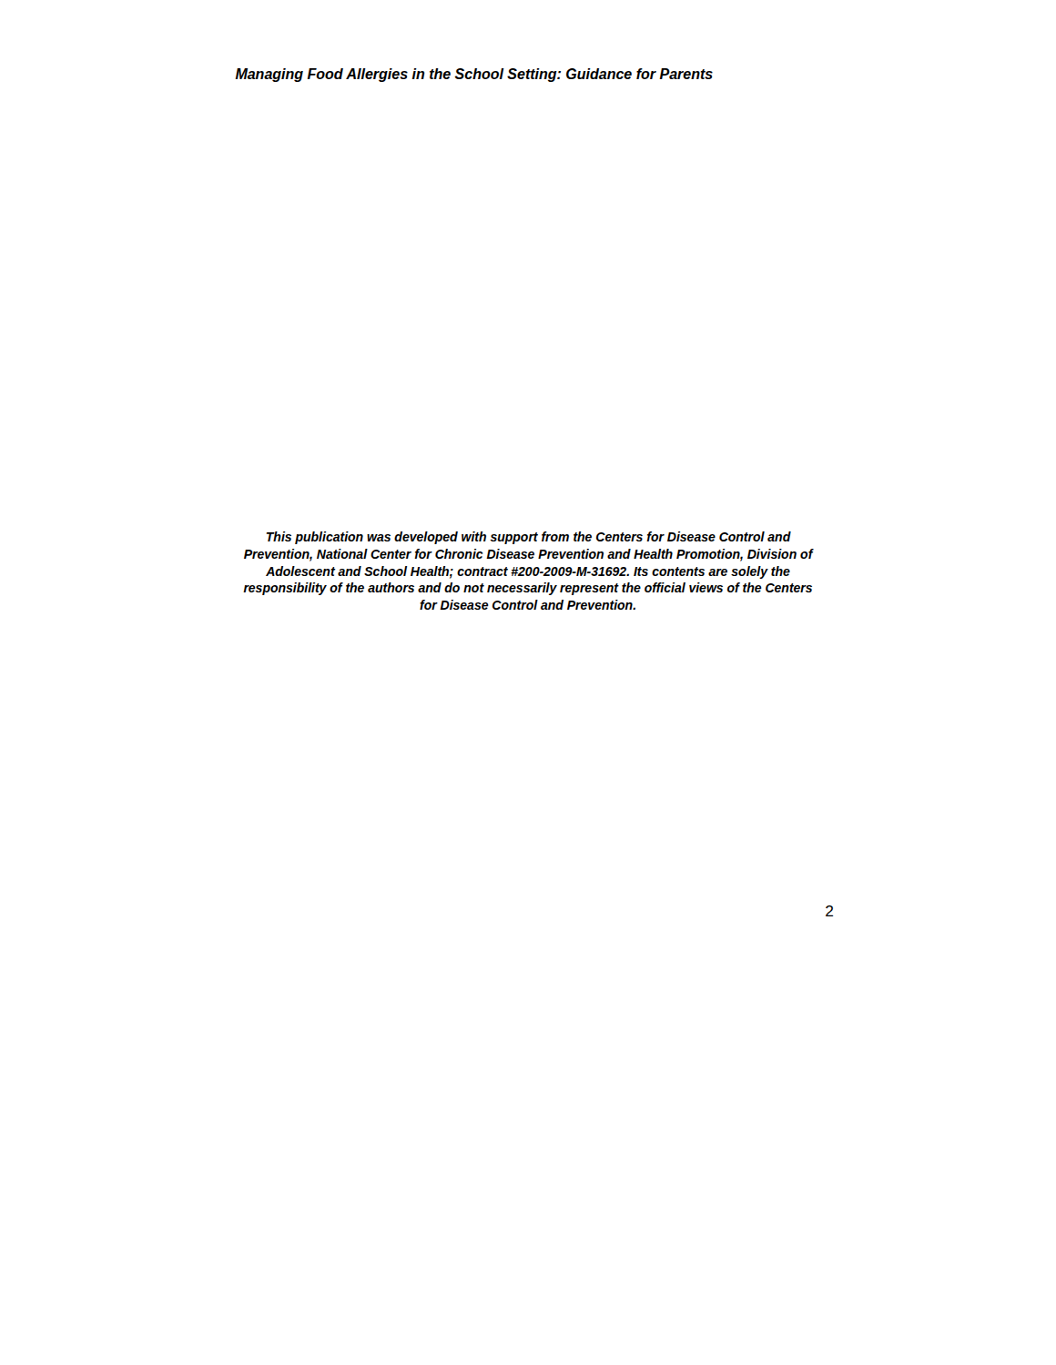Managing Food Allergies in the School Setting: Guidance for Parents
This publication was developed with support from the Centers for Disease Control and Prevention, National Center for Chronic Disease Prevention and Health Promotion, Division of Adolescent and School Health; contract #200-2009-M-31692. Its contents are solely the responsibility of the authors and do not necessarily represent the official views of the Centers for Disease Control and Prevention.
2